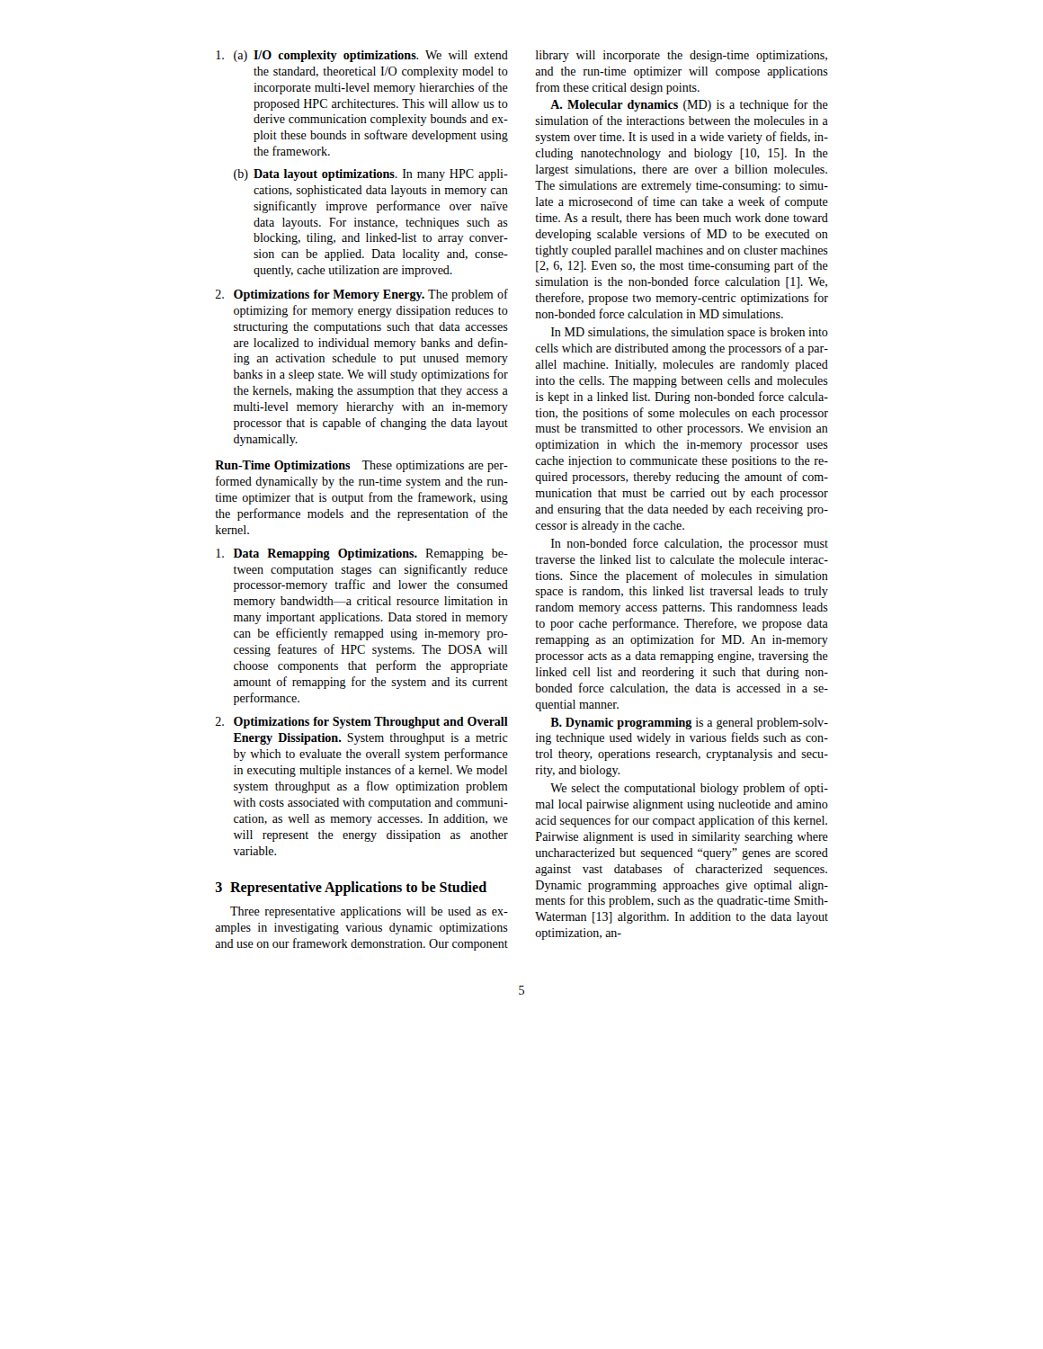I/O complexity optimizations. We will extend the standard, theoretical I/O complexity model to incorporate multi-level memory hierarchies of the proposed HPC architectures. This will allow us to derive communication complexity bounds and exploit these bounds in software development using the framework.
Data layout optimizations. In many HPC applications, sophisticated data layouts in memory can significantly improve performance over naïve data layouts. For instance, techniques such as blocking, tiling, and linked-list to array conversion can be applied. Data locality and, consequently, cache utilization are improved.
Optimizations for Memory Energy. The problem of optimizing for memory energy dissipation reduces to structuring the computations such that data accesses are localized to individual memory banks and defining an activation schedule to put unused memory banks in a sleep state. We will study optimizations for the kernels, making the assumption that they access a multi-level memory hierarchy with an in-memory processor that is capable of changing the data layout dynamically.
Run-Time Optimizations These optimizations are performed dynamically by the run-time system and the run-time optimizer that is output from the framework, using the performance models and the representation of the kernel.
Data Remapping Optimizations. Remapping between computation stages can significantly reduce processor-memory traffic and lower the consumed memory bandwidth—a critical resource limitation in many important applications. Data stored in memory can be efficiently remapped using in-memory processing features of HPC systems. The DOSA will choose components that perform the appropriate amount of remapping for the system and its current performance.
Optimizations for System Throughput and Overall Energy Dissipation. System throughput is a metric by which to evaluate the overall system performance in executing multiple instances of a kernel. We model system throughput as a flow optimization problem with costs associated with computation and communication, as well as memory accesses. In addition, we will represent the energy dissipation as another variable.
3 Representative Applications to be Studied
Three representative applications will be used as examples in investigating various dynamic optimizations and use on our framework demonstration. Our component library will incorporate the design-time optimizations, and the run-time optimizer will compose applications from these critical design points.
A. Molecular dynamics (MD) is a technique for the simulation of the interactions between the molecules in a system over time. It is used in a wide variety of fields, including nanotechnology and biology [10, 15]. In the largest simulations, there are over a billion molecules. The simulations are extremely time-consuming: to simulate a microsecond of time can take a week of compute time. As a result, there has been much work done toward developing scalable versions of MD to be executed on tightly coupled parallel machines and on cluster machines [2, 6, 12]. Even so, the most time-consuming part of the simulation is the non-bonded force calculation [1]. We, therefore, propose two memory-centric optimizations for non-bonded force calculation in MD simulations.
In MD simulations, the simulation space is broken into cells which are distributed among the processors of a parallel machine. Initially, molecules are randomly placed into the cells. The mapping between cells and molecules is kept in a linked list. During non-bonded force calculation, the positions of some molecules on each processor must be transmitted to other processors. We envision an optimization in which the in-memory processor uses cache injection to communicate these positions to the required processors, thereby reducing the amount of communication that must be carried out by each processor and ensuring that the data needed by each receiving processor is already in the cache.
In non-bonded force calculation, the processor must traverse the linked list to calculate the molecule interactions. Since the placement of molecules in simulation space is random, this linked list traversal leads to truly random memory access patterns. This randomness leads to poor cache performance. Therefore, we propose data remapping as an optimization for MD. An in-memory processor acts as a data remapping engine, traversing the linked cell list and reordering it such that during non-bonded force calculation, the data is accessed in a sequential manner.
B. Dynamic programming is a general problem-solving technique used widely in various fields such as control theory, operations research, cryptanalysis and security, and biology.
We select the computational biology problem of optimal local pairwise alignment using nucleotide and amino acid sequences for our compact application of this kernel. Pairwise alignment is used in similarity searching where uncharacterized but sequenced “query” genes are scored against vast databases of characterized sequences. Dynamic programming approaches give optimal alignments for this problem, such as the quadratic-time Smith-Waterman [13] algorithm. In addition to the data layout optimization, an-
5